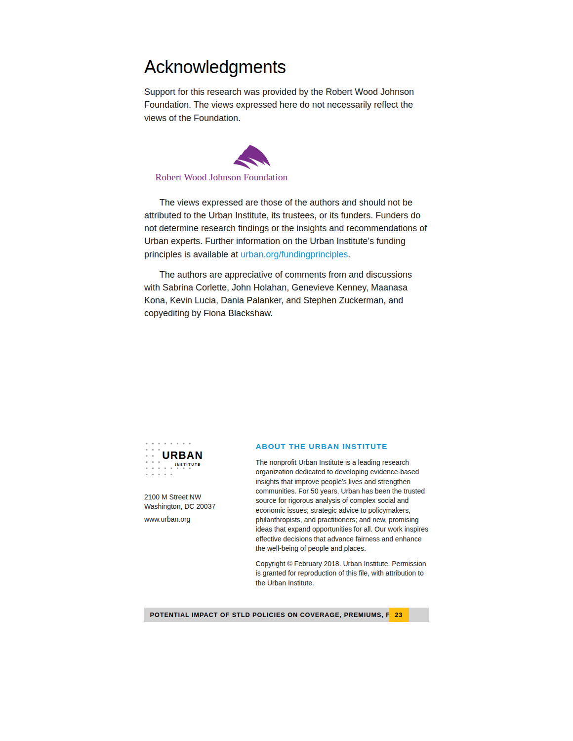Acknowledgments
Support for this research was provided by the Robert Wood Johnson Foundation. The views expressed here do not necessarily reflect the views of the Foundation.
Robert Wood Johnson Foundation
The views expressed are those of the authors and should not be attributed to the Urban Institute, its trustees, or its funders. Funders do not determine research findings or the insights and recommendations of Urban experts. Further information on the Urban Institute’s funding principles is available at urban.org/fundingprinciples.
The authors are appreciative of comments from and discussions with Sabrina Corlette, John Holahan, Genevieve Kenney, Maanasa Kona, Kevin Lucia, Dania Palanker, and Stephen Zuckerman, and copyediting by Fiona Blackshaw.
URBAN INSTITUTE
2100 M Street NW
Washington, DC 20037
www.urban.org
ABOUT THE URBAN INSTITUTE
The nonprofit Urban Institute is a leading research organization dedicated to developing evidence-based insights that improve people’s lives and strengthen communities. For 50 years, Urban has been the trusted source for rigorous analysis of complex social and economic issues; strategic advice to policymakers, philanthropists, and practitioners; and new, promising ideas that expand opportunities for all. Our work inspires effective decisions that advance fairness and enhance the well-being of people and places.
Copyright © February 2018. Urban Institute. Permission is granted for reproduction of this file, with attribution to the Urban Institute.
POTENTIAL IMPACT OF STLD POLICIES ON COVERAGE, PREMIUMS, FEDERAL SPENDING
23